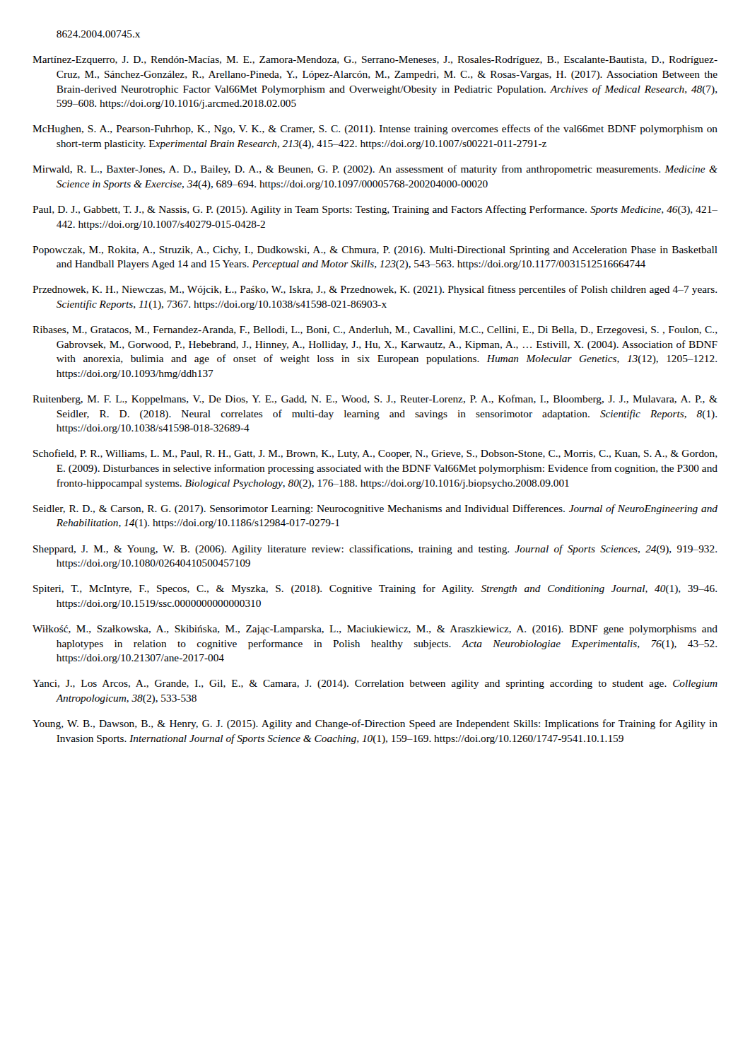8624.2004.00745.x
Martínez-Ezquerro, J. D., Rendón-Macías, M. E., Zamora-Mendoza, G., Serrano-Meneses, J., Rosales-Rodríguez, B., Escalante-Bautista, D., Rodríguez-Cruz, M., Sánchez-González, R., Arellano-Pineda, Y., López-Alarcón, M., Zampedri, M. C., & Rosas-Vargas, H. (2017). Association Between the Brain-derived Neurotrophic Factor Val66Met Polymorphism and Overweight/Obesity in Pediatric Population. Archives of Medical Research, 48(7), 599–608. https://doi.org/10.1016/j.arcmed.2018.02.005
McHughen, S. A., Pearson-Fuhrhop, K., Ngo, V. K., & Cramer, S. C. (2011). Intense training overcomes effects of the val66met BDNF polymorphism on short-term plasticity. Experimental Brain Research, 213(4), 415–422. https://doi.org/10.1007/s00221-011-2791-z
Mirwald, R. L., Baxter-Jones, A. D., Bailey, D. A., & Beunen, G. P. (2002). An assessment of maturity from anthropometric measurements. Medicine & Science in Sports & Exercise, 34(4), 689–694. https://doi.org/10.1097/00005768-200204000-00020
Paul, D. J., Gabbett, T. J., & Nassis, G. P. (2015). Agility in Team Sports: Testing, Training and Factors Affecting Performance. Sports Medicine, 46(3), 421–442. https://doi.org/10.1007/s40279-015-0428-2
Popowczak, M., Rokita, A., Struzik, A., Cichy, I., Dudkowski, A., & Chmura, P. (2016). Multi-Directional Sprinting and Acceleration Phase in Basketball and Handball Players Aged 14 and 15 Years. Perceptual and Motor Skills, 123(2), 543–563. https://doi.org/10.1177/0031512516664744
Przednowek, K. H., Niewczas, M., Wójcik, Ł., Paśko, W., Iskra, J., & Przednowek, K. (2021). Physical fitness percentiles of Polish children aged 4–7 years. Scientific Reports, 11(1), 7367. https://doi.org/10.1038/s41598-021-86903-x
Ribases, M., Gratacos, M., Fernandez-Aranda, F., Bellodi, L., Boni, C., Anderluh, M., Cavallini, M.C., Cellini, E., Di Bella, D., Erzegovesi, S. , Foulon, C., Gabrovsek, M., Gorwood, P., Hebebrand, J., Hinney, A., Holliday, J., Hu, X., Karwautz, A., Kipman, A., … Estivill, X. (2004). Association of BDNF with anorexia, bulimia and age of onset of weight loss in six European populations. Human Molecular Genetics, 13(12), 1205–1212. https://doi.org/10.1093/hmg/ddh137
Ruitenberg, M. F. L., Koppelmans, V., De Dios, Y. E., Gadd, N. E., Wood, S. J., Reuter-Lorenz, P. A., Kofman, I., Bloomberg, J. J., Mulavara, A. P., & Seidler, R. D. (2018). Neural correlates of multi-day learning and savings in sensorimotor adaptation. Scientific Reports, 8(1). https://doi.org/10.1038/s41598-018-32689-4
Schofield, P. R., Williams, L. M., Paul, R. H., Gatt, J. M., Brown, K., Luty, A., Cooper, N., Grieve, S., Dobson-Stone, C., Morris, C., Kuan, S. A., & Gordon, E. (2009). Disturbances in selective information processing associated with the BDNF Val66Met polymorphism: Evidence from cognition, the P300 and fronto-hippocampal systems. Biological Psychology, 80(2), 176–188. https://doi.org/10.1016/j.biopsycho.2008.09.001
Seidler, R. D., & Carson, R. G. (2017). Sensorimotor Learning: Neurocognitive Mechanisms and Individual Differences. Journal of NeuroEngineering and Rehabilitation, 14(1). https://doi.org/10.1186/s12984-017-0279-1
Sheppard, J. M., & Young, W. B. (2006). Agility literature review: classifications, training and testing. Journal of Sports Sciences, 24(9), 919–932. https://doi.org/10.1080/02640410500457109
Spiteri, T., McIntyre, F., Specos, C., & Myszka, S. (2018). Cognitive Training for Agility. Strength and Conditioning Journal, 40(1), 39–46. https://doi.org/10.1519/ssc.0000000000000310
Wiłkość, M., Szałkowska, A., Skibińska, M., Zając-Lamparska, L., Maciukiewicz, M., & Araszkiewicz, A. (2016). BDNF gene polymorphisms and haplotypes in relation to cognitive performance in Polish healthy subjects. Acta Neurobiologiae Experimentalis, 76(1), 43–52. https://doi.org/10.21307/ane-2017-004
Yanci, J., Los Arcos, A., Grande, I., Gil, E., & Camara, J. (2014). Correlation between agility and sprinting according to student age. Collegium Antropologicum, 38(2), 533-538
Young, W. B., Dawson, B., & Henry, G. J. (2015). Agility and Change-of-Direction Speed are Independent Skills: Implications for Training for Agility in Invasion Sports. International Journal of Sports Science & Coaching, 10(1), 159–169. https://doi.org/10.1260/1747-9541.10.1.159